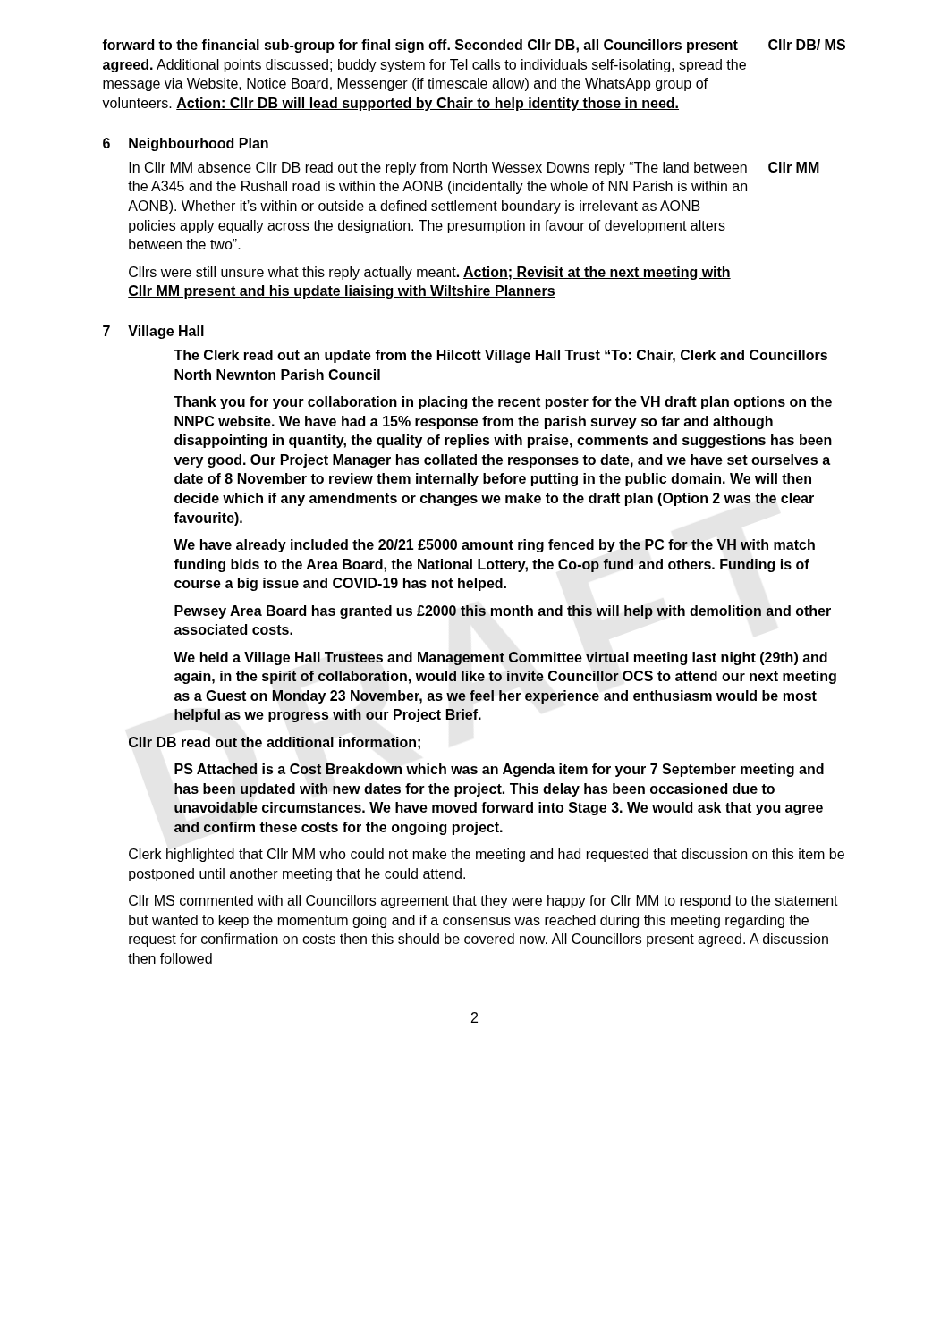DRAFT
forward to the financial sub-group for final sign off. Seconded Cllr DB, all Councillors present agreed. Additional points discussed; buddy system for Tel calls to individuals self-isolating, spread the message via Website, Notice Board, Messenger (if timescale allow) and the WhatsApp group of volunteers. Action: Cllr DB will lead supported by Chair to help identity those in need.
Cllr DB/ MS
6
Neighbourhood Plan
In Cllr MM absence Cllr DB read out the reply from North Wessex Downs reply “The land between the A345 and the Rushall road is within the AONB (incidentally the whole of NN Parish is within an AONB). Whether it’s within or outside a defined settlement boundary is irrelevant as AONB policies apply equally across the designation. The presumption in favour of development alters between the two”.
Cllrs were still unsure what this reply actually meant. Action; Revisit at the next meeting with Cllr MM present and his update liaising with Wiltshire Planners
Cllr MM
7
Village Hall
The Clerk read out an update from the Hilcott Village Hall Trust “To: Chair, Clerk and Councillors North Newnton Parish Council
Thank you for your collaboration in placing the recent poster for the VH draft plan options on the NNPC website. We have had a 15% response from the parish survey so far and although disappointing in quantity, the quality of replies with praise, comments and suggestions has been very good. Our Project Manager has collated the responses to date, and we have set ourselves a date of 8 November to review them internally before putting in the public domain. We will then decide which if any amendments or changes we make to the draft plan (Option 2 was the clear favourite).
We have already included the 20/21 £5000 amount ring fenced by the PC for the VH with match funding bids to the Area Board, the National Lottery, the Co-op fund and others. Funding is of course a big issue and COVID-19 has not helped.
Pewsey Area Board has granted us £2000 this month and this will help with demolition and other associated costs.
We held a Village Hall Trustees and Management Committee virtual meeting last night (29th) and again, in the spirit of collaboration, would like to invite Councillor OCS to attend our next meeting as a Guest on Monday 23 November, as we feel her experience and enthusiasm would be most helpful as we progress with our Project Brief.
Cllr DB read out the additional information;
PS Attached is a Cost Breakdown which was an Agenda item for your 7 September meeting and has been updated with new dates for the project. This delay has been occasioned due to unavoidable circumstances. We have moved forward into Stage 3. We would ask that you agree and confirm these costs for the ongoing project.
Clerk highlighted that Cllr MM who could not make the meeting and had requested that discussion on this item be postponed until another meeting that he could attend.
Cllr MS commented with all Councillors agreement that they were happy for Cllr MM to respond to the statement but wanted to keep the momentum going and if a consensus was reached during this meeting regarding the request for confirmation on costs then this should be covered now. All Councillors present agreed. A discussion then followed
2